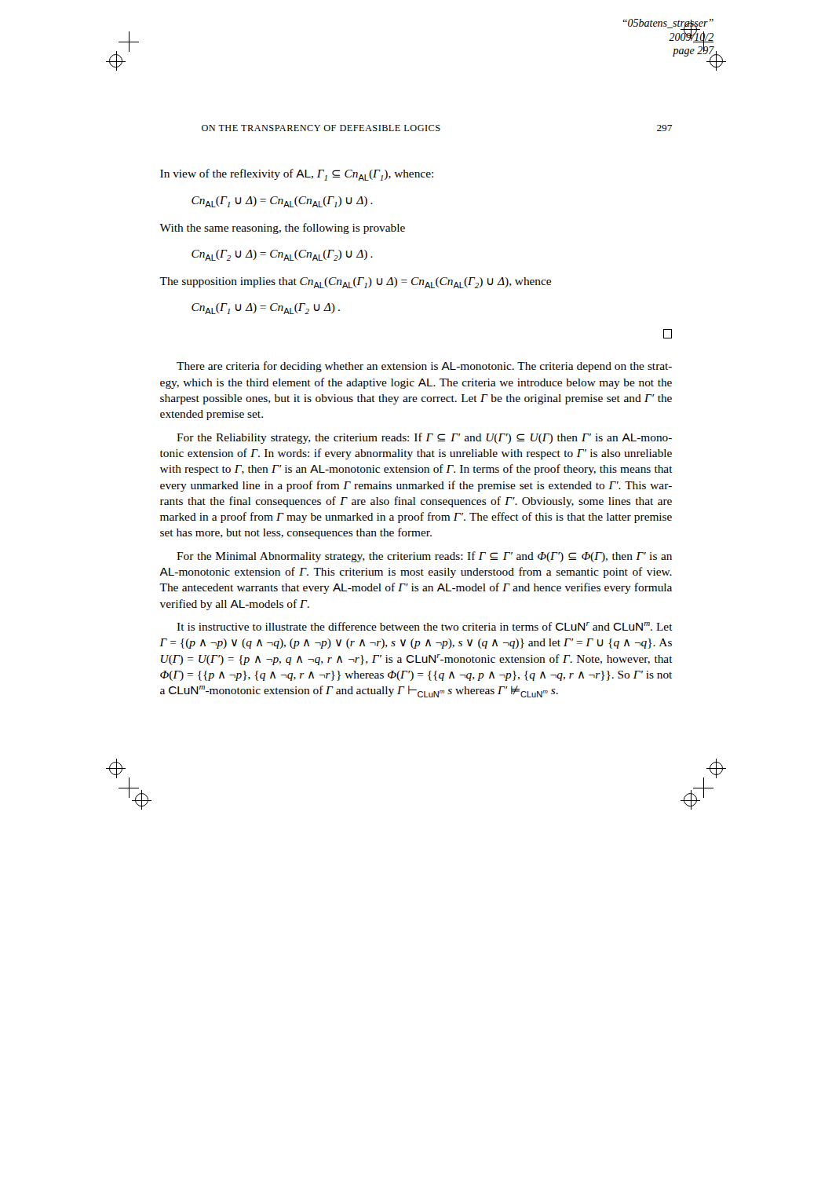“05batens_strasser”
2009/10/2
page 297
On the transparency of defeasible logics 297
In view of the reflexivity of AL, Γ1 ⊆ CnAL(Γ1), whence:
CnAL(Γ1 ∪ Δ) = CnAL(CnAL(Γ1) ∪ Δ) .
With the same reasoning, the following is provable
CnAL(Γ2 ∪ Δ) = CnAL(CnAL(Γ2) ∪ Δ) .
The supposition implies that CnAL(CnAL(Γ1) ∪ Δ) = CnAL(CnAL(Γ2) ∪ Δ), whence
CnAL(Γ1 ∪ Δ) = CnAL(Γ2 ∪ Δ) .
There are criteria for deciding whether an extension is AL-monotonic. The criteria depend on the strategy, which is the third element of the adaptive logic AL. The criteria we introduce below may be not the sharpest possible ones, but it is obvious that they are correct. Let Γ be the original premise set and Γ′ the extended premise set.
For the Reliability strategy, the criterium reads: If Γ ⊆ Γ′ and U(Γ′) ⊆ U(Γ) then Γ′ is an AL-monotonic extension of Γ. In words: if every abnormality that is unreliable with respect to Γ′ is also unreliable with respect to Γ, then Γ′ is an AL-monotonic extension of Γ. In terms of the proof theory, this means that every unmarked line in a proof from Γ remains unmarked if the premise set is extended to Γ′. This warrants that the final consequences of Γ are also final consequences of Γ′. Obviously, some lines that are marked in a proof from Γ may be unmarked in a proof from Γ′. The effect of this is that the latter premise set has more, but not less, consequences than the former.
For the Minimal Abnormality strategy, the criterium reads: If Γ ⊆ Γ′ and Φ(Γ′) ⊆ Φ(Γ), then Γ′ is an AL-monotonic extension of Γ. This criterium is most easily understood from a semantic point of view. The antecedent warrants that every AL-model of Γ′ is an AL-model of Γ and hence verifies every formula verified by all AL-models of Γ.
It is instructive to illustrate the difference between the two criteria in terms of CLuNr and CLuNm. Let Γ = {(p ∧ ¬p) ∨ (q ∧ ¬q), (p ∧ ¬p) ∨ (r ∧ ¬r), s ∨ (p ∧ ¬p), s ∨ (q ∧ ¬q)} and let Γ′ = Γ ∪ {q ∧ ¬q}. As U(Γ) = U(Γ′) = {p ∧ ¬p, q ∧ ¬q, r ∧ ¬r}, Γ′ is a CLuNr-monotonic extension of Γ. Note, however, that Φ(Γ) = {{p ∧ ¬p}, {q ∧ ¬q, r ∧ ¬r}} whereas Φ(Γ′) = {{q ∧ ¬q, p ∧ ¬p}, {q ∧ ¬q, r ∧ ¬r}}. So Γ′ is not a CLuNm-monotonic extension of Γ and actually Γ ⊢CLuNm s whereas Γ′ ⊭CLuNm s.